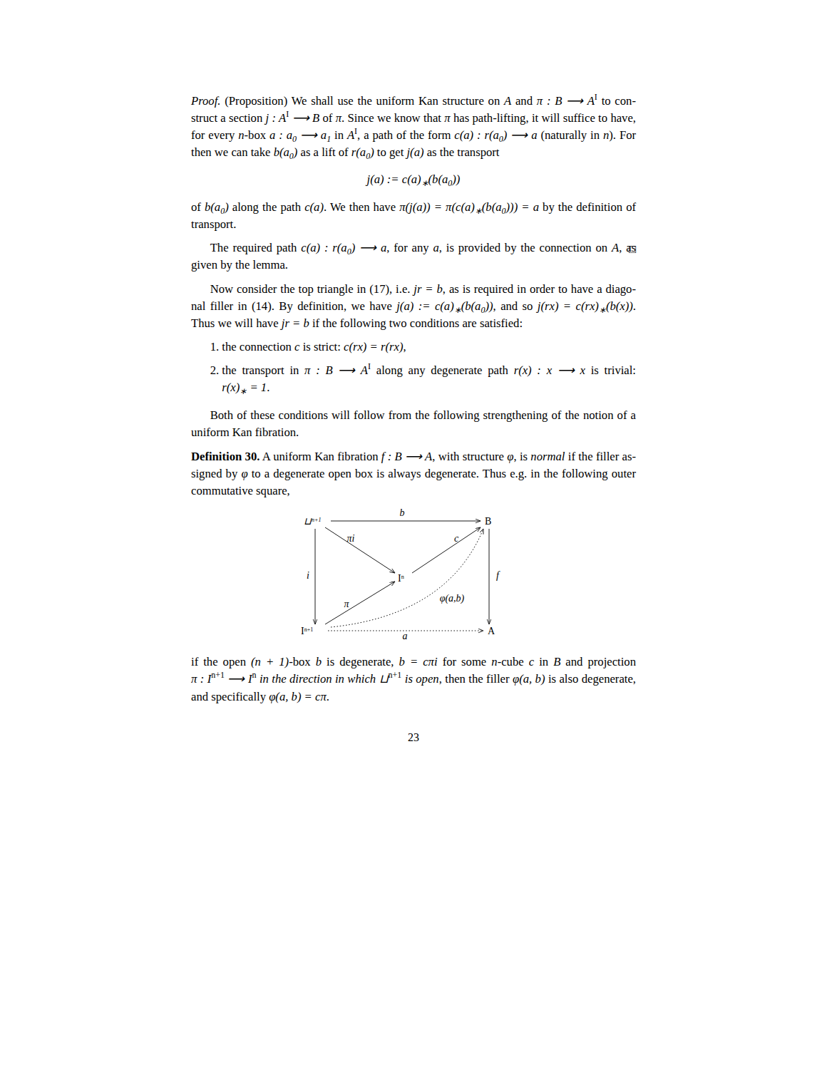Proof. (Proposition) We shall use the uniform Kan structure on A and π : B ⟶ AI to construct a section j : AI ⟶ B of π. Since we know that π has path-lifting, it will suffice to have, for every n-box a : a0 ⟶ a1 in AI, a path of the form c(a) : r(a0) ⟶ a (naturally in n). For then we can take b(a0) as a lift of r(a0) to get j(a) as the transport
j(a) := c(a)∗(b(a0))
of b(a0) along the path c(a). We then have π(j(a)) = π(c(a)∗(b(a0))) = a by the definition of transport.
The required path c(a) : r(a0) ⟶ a, for any a, is provided by the connection on A, as given by the lemma.□
Now consider the top triangle in (17), i.e. jr = b, as is required in order to have a diagonal filler in (14). By definition, we have j(a) := c(a)∗(b(a0)), and so j(rx) = c(rx)∗(b(x)). Thus we will have jr = b if the following two conditions are satisfied:
the connection c is strict: c(rx) = r(rx),
the transport in π : B ⟶ AI along any degenerate path r(x) : x ⟶ x is trivial: r(x)∗ = 1.
Both of these conditions will follow from the following strengthening of the notion of a uniform Kan fibration.
Definition 30. A uniform Kan fibration f : B ⟶ A, with structure φ, is normal if the filler assigned by φ to a degenerate open box is always degenerate. Thus e.g. in the following outer commutative square,
⊔n+1 B In In+1 A b i f a πi c π φ(a,b)
if the open (n + 1)-box b is degenerate, b = cπi for some n-cube c in B and projection π : In+1 ⟶ In in the direction in which ⊔n+1 is open, then the filler φ(a, b) is also degenerate, and specifically φ(a, b) = cπ.
23